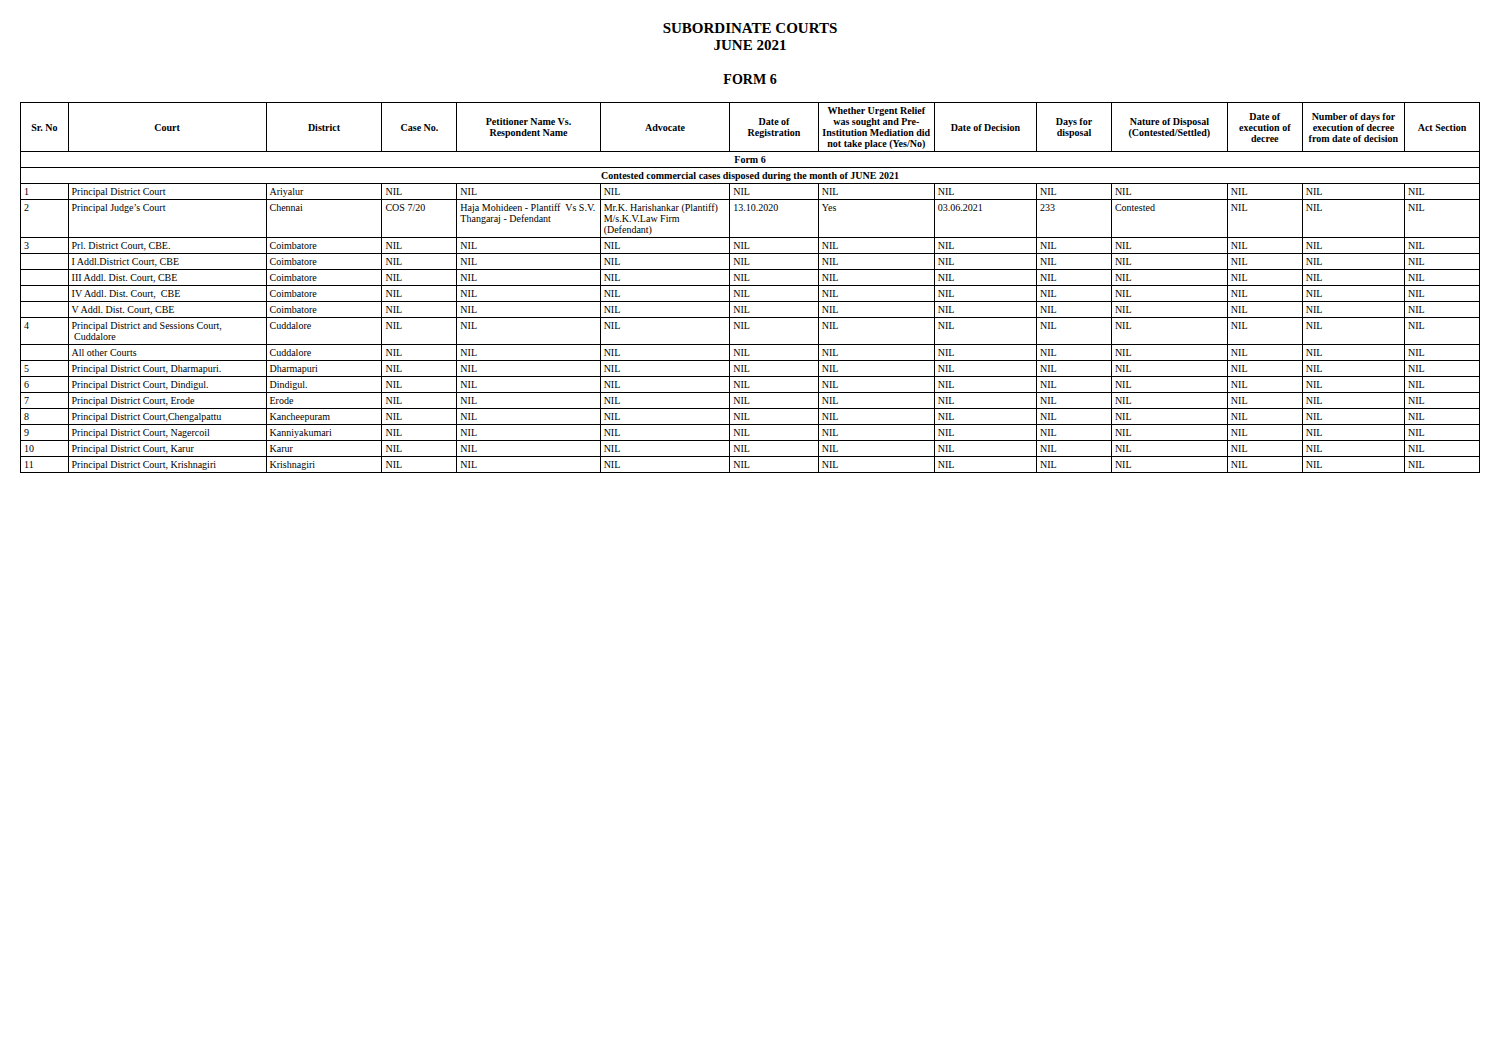SUBORDINATE COURTS
JUNE 2021
FORM 6
| Form 6 |
| Contested commercial cases disposed during the month of JUNE 2021 |
| Sr. No | Court | District | Case No. | Petitioner Name Vs. Respondent Name | Advocate | Date of Registration | Whether Urgent Relief was sought and Pre-Institution Mediation did not take place (Yes/No) | Date of Decision | Days for disposal | Nature of Disposal (Contested/Settled) | Date of execution of decree | Number of days for execution of decree from date of decision | Act Section |
| 1 | Principal District Court | Ariyalur | NIL | NIL | NIL | NIL | NIL | NIL | NIL | NIL | NIL | NIL | NIL |
| 2 | Principal Judge’s Court | Chennai | COS 7/20 | Haja Mohideen - Plantiff Vs S.V. Thangaraj - Defendant | Mr.K. Harishankar (Plantiff) M/s.K.V.Law Firm (Defendant) | 13.10.2020 | Yes | 03.06.2021 | 233 | Contested | NIL | NIL | NIL |
| 3 | Prl. District Court, CBE. | Coimbatore | NIL | NIL | NIL | NIL | NIL | NIL | NIL | NIL | NIL | NIL | NIL |
| | I Addl.District Court, CBE | Coimbatore | NIL | NIL | NIL | NIL | NIL | NIL | NIL | NIL | NIL | NIL | NIL |
| | III Addl. Dist. Court, CBE | Coimbatore | NIL | NIL | NIL | NIL | NIL | NIL | NIL | NIL | NIL | NIL | NIL |
| | IV Addl. Dist. Court, CBE | Coimbatore | NIL | NIL | NIL | NIL | NIL | NIL | NIL | NIL | NIL | NIL | NIL |
| | V Addl. Dist. Court, CBE | Coimbatore | NIL | NIL | NIL | NIL | NIL | NIL | NIL | NIL | NIL | NIL | NIL |
| 4 | Principal District and Sessions Court, Cuddalore | Cuddalore | NIL | NIL | NIL | NIL | NIL | NIL | NIL | NIL | NIL | NIL | NIL |
| | All other Courts | Cuddalore | NIL | NIL | NIL | NIL | NIL | NIL | NIL | NIL | NIL | NIL | NIL |
| 5 | Principal District Court, Dharmapuri. | Dharmapuri | NIL | NIL | NIL | NIL | NIL | NIL | NIL | NIL | NIL | NIL | NIL |
| 6 | Principal District Court, Dindigul. | Dindigul. | NIL | NIL | NIL | NIL | NIL | NIL | NIL | NIL | NIL | NIL | NIL |
| 7 | Principal District Court, Erode | Erode | NIL | NIL | NIL | NIL | NIL | NIL | NIL | NIL | NIL | NIL | NIL |
| 8 | Principal District Court,Chengalpattu | Kancheepuram | NIL | NIL | NIL | NIL | NIL | NIL | NIL | NIL | NIL | NIL | NIL |
| 9 | Principal District Court, Nagercoil | Kanniyakumari | NIL | NIL | NIL | NIL | NIL | NIL | NIL | NIL | NIL | NIL | NIL |
| 10 | Principal District Court, Karur | Karur | NIL | NIL | NIL | NIL | NIL | NIL | NIL | NIL | NIL | NIL | NIL |
| 11 | Principal District Court, Krishnagiri | Krishnagiri | NIL | NIL | NIL | NIL | NIL | NIL | NIL | NIL | NIL | NIL | NIL |